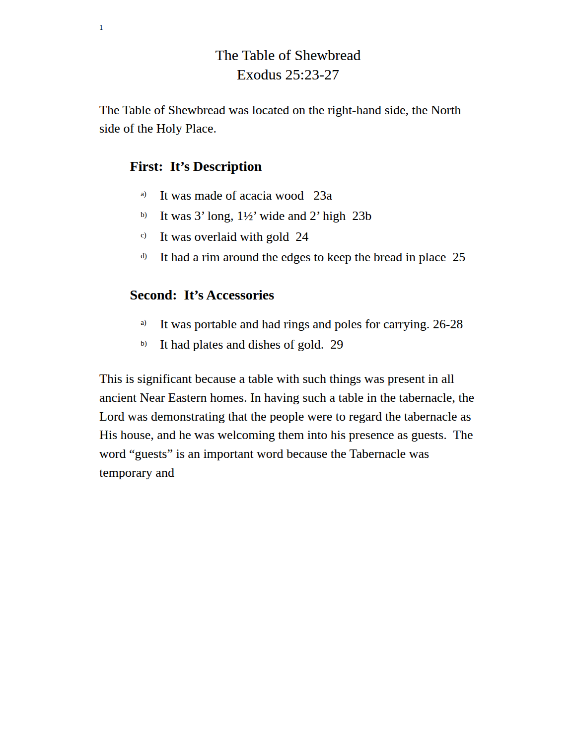1
The Table of Shewbread Exodus 25:23-27
The Table of Shewbread was located on the right-hand side, the North side of the Holy Place.
First: It’s Description
a) It was made of acacia wood 23a
b) It was 3’ long, 1½’ wide and 2’ high 23b
c) It was overlaid with gold 24
d) It had a rim around the edges to keep the bread in place 25
Second: It’s Accessories
a) It was portable and had rings and poles for carrying. 26-28
b) It had plates and dishes of gold. 29
This is significant because a table with such things was present in all ancient Near Eastern homes. In having such a table in the tabernacle, the Lord was demonstrating that the people were to regard the tabernacle as His house, and he was welcoming them into his presence as guests. The word “guests” is an important word because the Tabernacle was temporary and